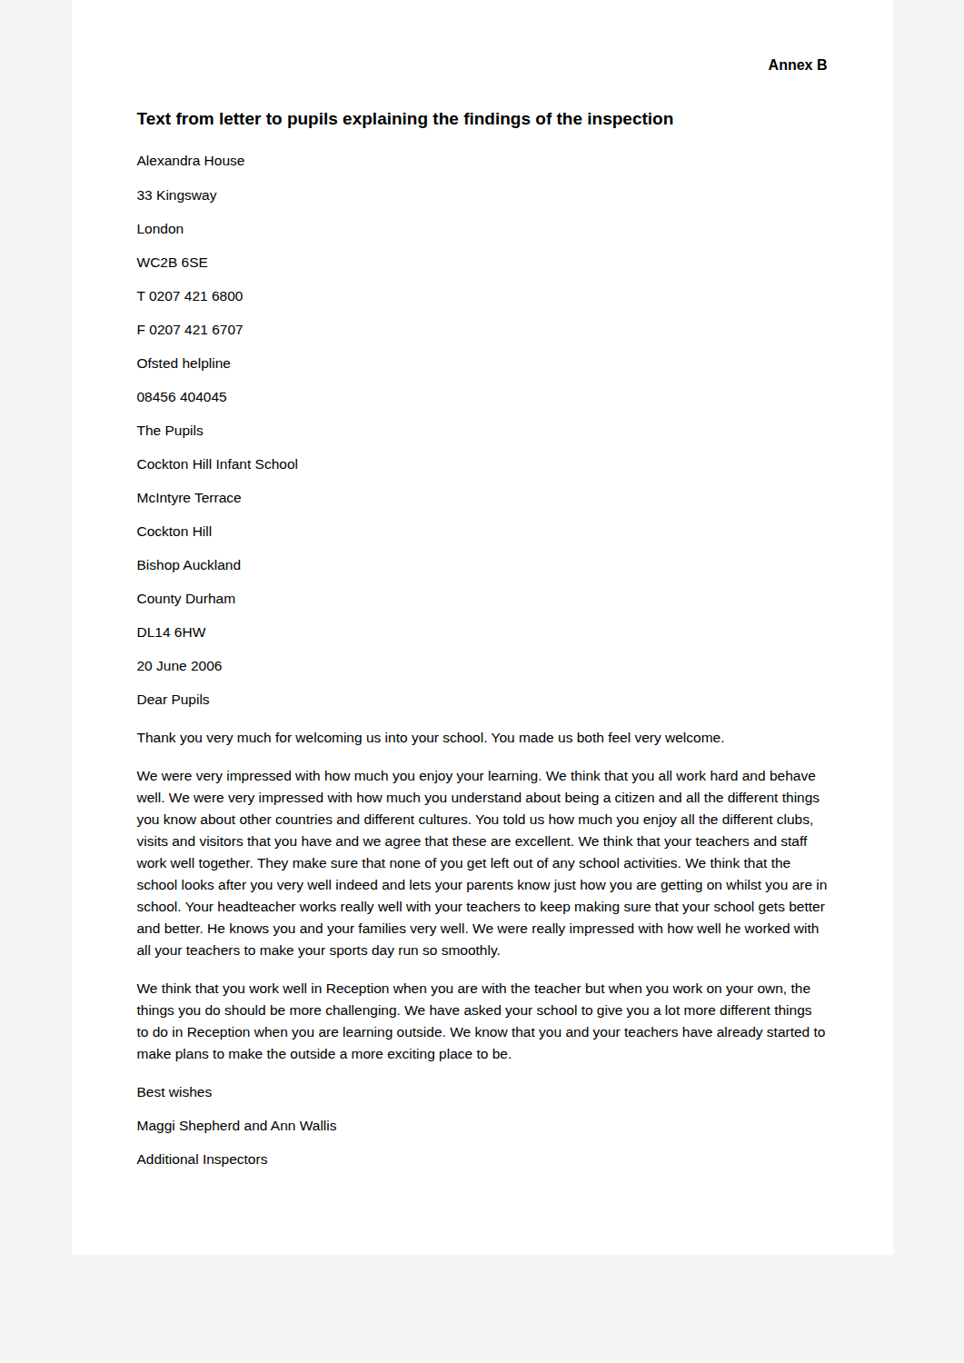Annex B
Text from letter to pupils explaining the findings of the inspection
Alexandra House
33 Kingsway
London
WC2B 6SE
T 0207 421 6800
F 0207 421 6707
Ofsted helpline
08456 404045
The Pupils
Cockton Hill Infant School
McIntyre Terrace
Cockton Hill
Bishop Auckland
County Durham
DL14 6HW
20 June 2006
Dear Pupils
Thank you very much for welcoming us into your school. You made us both feel very welcome.
We were very impressed with how much you enjoy your learning. We think that you all work hard and behave well. We were very impressed with how much you understand about being a citizen and all the different things you know about other countries and different cultures. You told us how much you enjoy all the different clubs, visits and visitors that you have and we agree that these are excellent. We think that your teachers and staff work well together. They make sure that none of you get left out of any school activities. We think that the school looks after you very well indeed and lets your parents know just how you are getting on whilst you are in school. Your headteacher works really well with your teachers to keep making sure that your school gets better and better. He knows you and your families very well. We were really impressed with how well he worked with all your teachers to make your sports day run so smoothly.
We think that you work well in Reception when you are with the teacher but when you work on your own, the things you do should be more challenging. We have asked your school to give you a lot more different things to do in Reception when you are learning outside. We know that you and your teachers have already started to make plans to make the outside a more exciting place to be.
Best wishes
Maggi Shepherd and Ann Wallis
Additional Inspectors